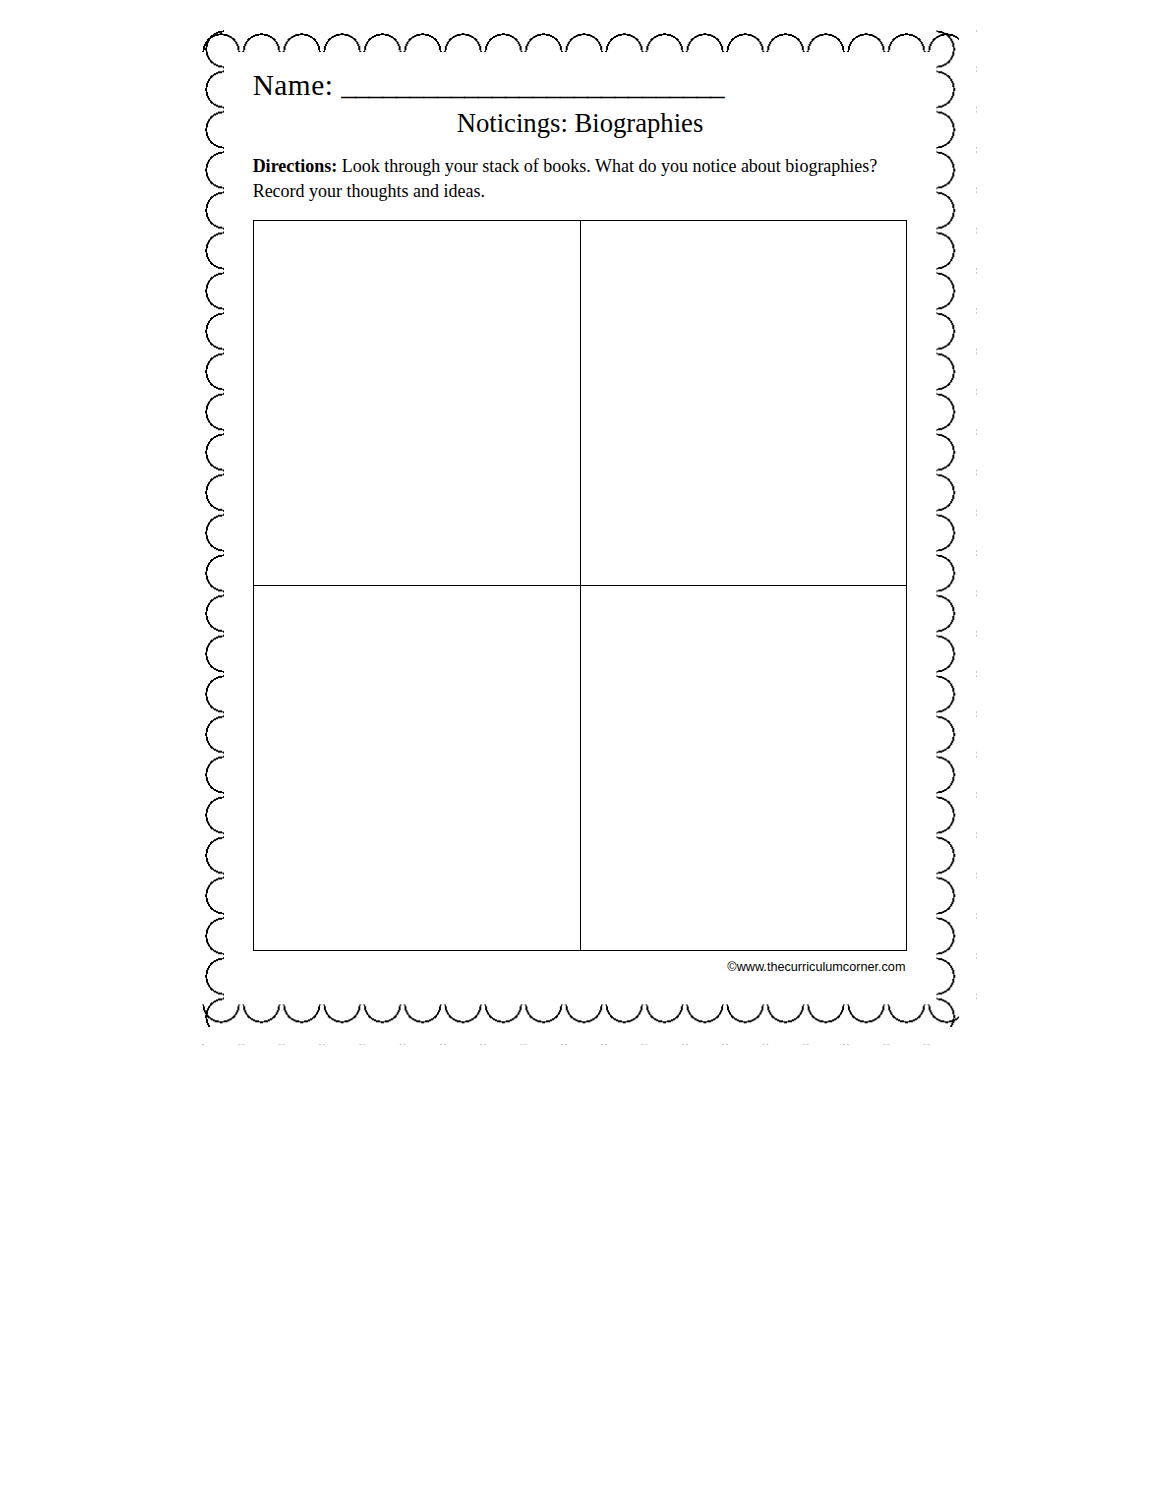Name: ____________________________
Noticings: Biographies
Directions: Look through your stack of books. What do you notice about biographies? Record your thoughts and ideas.
©www.thecurriculumcorner.com